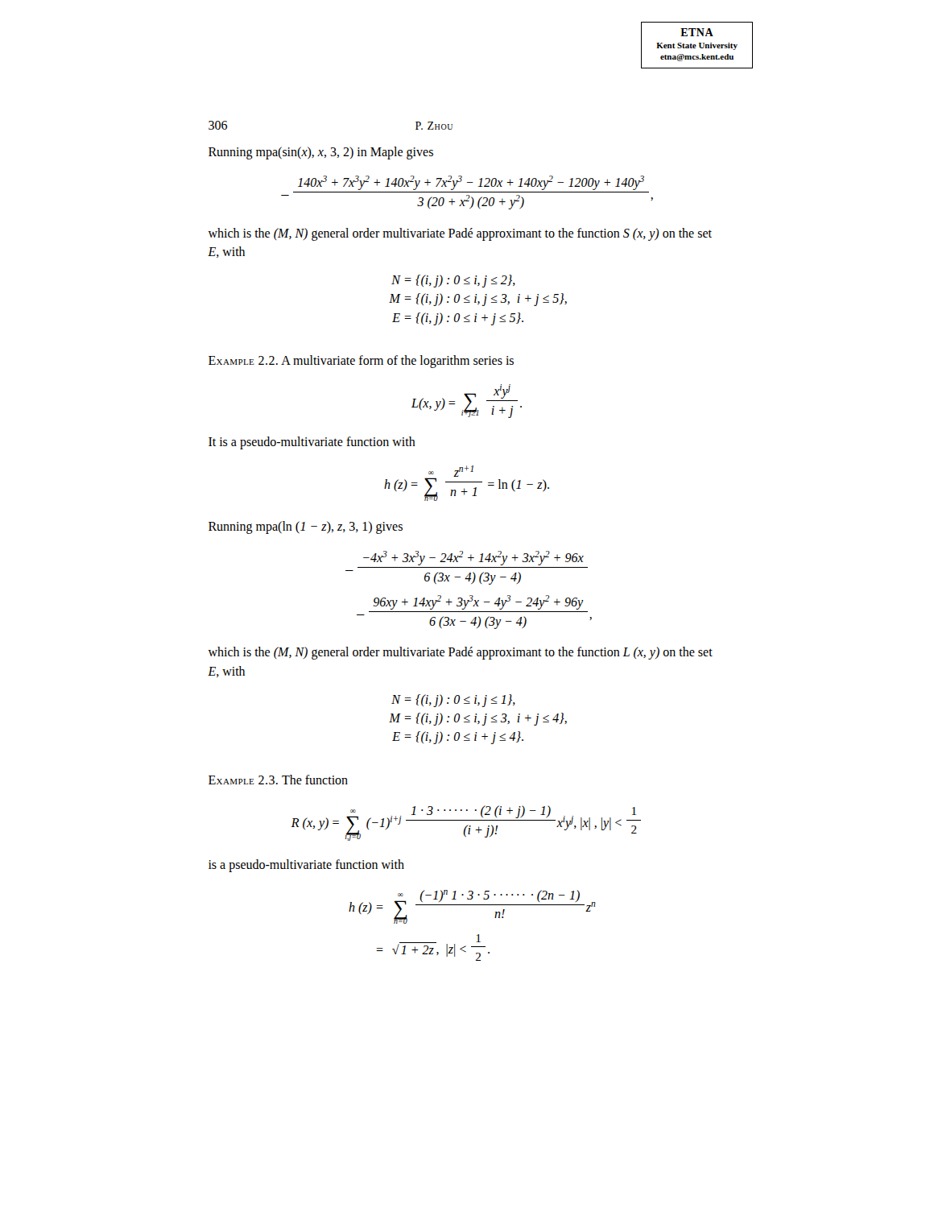ETNA
Kent State University
etna@mcs.kent.edu
306 P. Zhou
Running mpa(sin(x), x, 3, 2) in Maple gives
− 140x3 + 7x3y2 + 140x2y + 7x2y3 − 120x + 140xy2 − 1200y + 140y3 3 (20 + x2) (20 + y2) ,
which is the (M, N) general order multivariate Padé approximant to the function S (x, y) on the set E, with
N={(i, j) : 0 ≤ i, j ≤ 2}, M={(i, j) : 0 ≤ i, j ≤ 3, i + j ≤ 5}, E={(i, j) : 0 ≤ i + j ≤ 5}.
Example 2.2. A multivariate form of the logarithm series is
L(x, y) = ∑ i+j≥1 xiyj i + j .
It is a pseudo-multivariate function with
h (z) = ∞ ∑ n=0 zn+1 n + 1 = ln (1 − z).
Running mpa(ln (1 − z), z, 3, 1) gives
− −4x3 + 3x3y − 24x2 + 14x2y + 3x2y2 + 96x 6 (3x − 4) (3y − 4)
− 96xy + 14xy2 + 3y3x − 4y3 − 24y2 + 96y 6 (3x − 4) (3y − 4) ,
which is the (M, N) general order multivariate Padé approximant to the function L (x, y) on the set E, with
N={(i, j) : 0 ≤ i, j ≤ 1}, M={(i, j) : 0 ≤ i, j ≤ 3, i + j ≤ 4}, E={(i, j) : 0 ≤ i + j ≤ 4}.
Example 2.3. The function
R (x, y) = ∞ ∑ i,j=0 (−1)i+j 1 · 3 · ····· · (2 (i + j) − 1) (i + j)! xiyj, |x| , |y| < 12
is a pseudo-multivariate function with
h (z)= ∞ ∑ n=0 (−1)n 1 · 3 · 5 · ····· · (2n − 1) n! zn = √1 + 2z, |z| < 12.